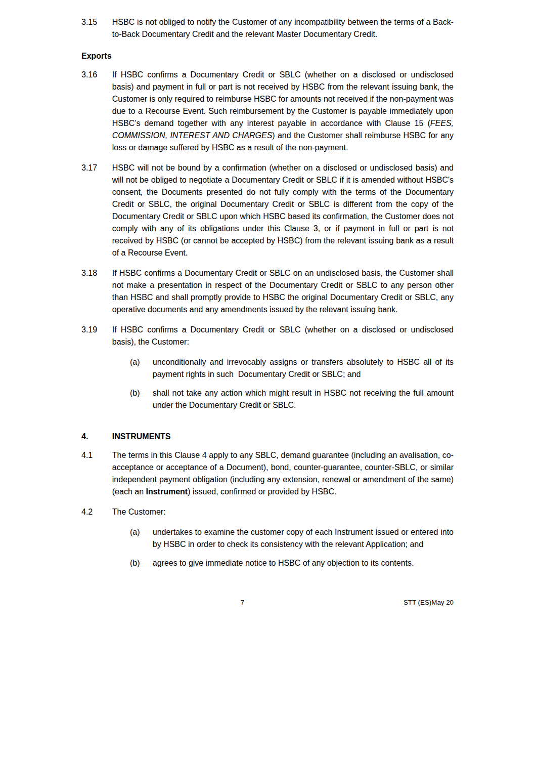3.15
HSBC is not obliged to notify the Customer of any incompatibility between the terms of a Back-to-Back Documentary Credit and the relevant Master Documentary Credit.
Exports
3.16
If HSBC confirms a Documentary Credit or SBLC (whether on a disclosed or undisclosed basis) and payment in full or part is not received by HSBC from the relevant issuing bank, the Customer is only required to reimburse HSBC for amounts not received if the non-payment was due to a Recourse Event. Such reimbursement by the Customer is payable immediately upon HSBC’s demand together with any interest payable in accordance with Clause 15 (FEES, COMMISSION, INTEREST AND CHARGES) and the Customer shall reimburse HSBC for any loss or damage suffered by HSBC as a result of the non-payment.
3.17
HSBC will not be bound by a confirmation (whether on a disclosed or undisclosed basis) and will not be obliged to negotiate a Documentary Credit or SBLC if it is amended without HSBC's consent, the Documents presented do not fully comply with the terms of the Documentary Credit or SBLC, the original Documentary Credit or SBLC is different from the copy of the Documentary Credit or SBLC upon which HSBC based its confirmation, the Customer does not comply with any of its obligations under this Clause 3, or if payment in full or part is not received by HSBC (or cannot be accepted by HSBC) from the relevant issuing bank as a result of a Recourse Event.
3.18
If HSBC confirms a Documentary Credit or SBLC on an undisclosed basis, the Customer shall not make a presentation in respect of the Documentary Credit or SBLC to any person other than HSBC and shall promptly provide to HSBC the original Documentary Credit or SBLC, any operative documents and any amendments issued by the relevant issuing bank.
3.19
If HSBC confirms a Documentary Credit or SBLC (whether on a disclosed or undisclosed basis), the Customer:
(a) unconditionally and irrevocably assigns or transfers absolutely to HSBC all of its payment rights in such Documentary Credit or SBLC; and
(b) shall not take any action which might result in HSBC not receiving the full amount under the Documentary Credit or SBLC.
4.
INSTRUMENTS
4.1
The terms in this Clause 4 apply to any SBLC, demand guarantee (including an avalisation, co-acceptance or acceptance of a Document), bond, counter-guarantee, counter-SBLC, or similar independent payment obligation (including any extension, renewal or amendment of the same)(each an Instrument) issued, confirmed or provided by HSBC.
4.2
The Customer:
(a) undertakes to examine the customer copy of each Instrument issued or entered into by HSBC in order to check its consistency with the relevant Application; and
(b) agrees to give immediate notice to HSBC of any objection to its contents.
7 STT (ES)May 20